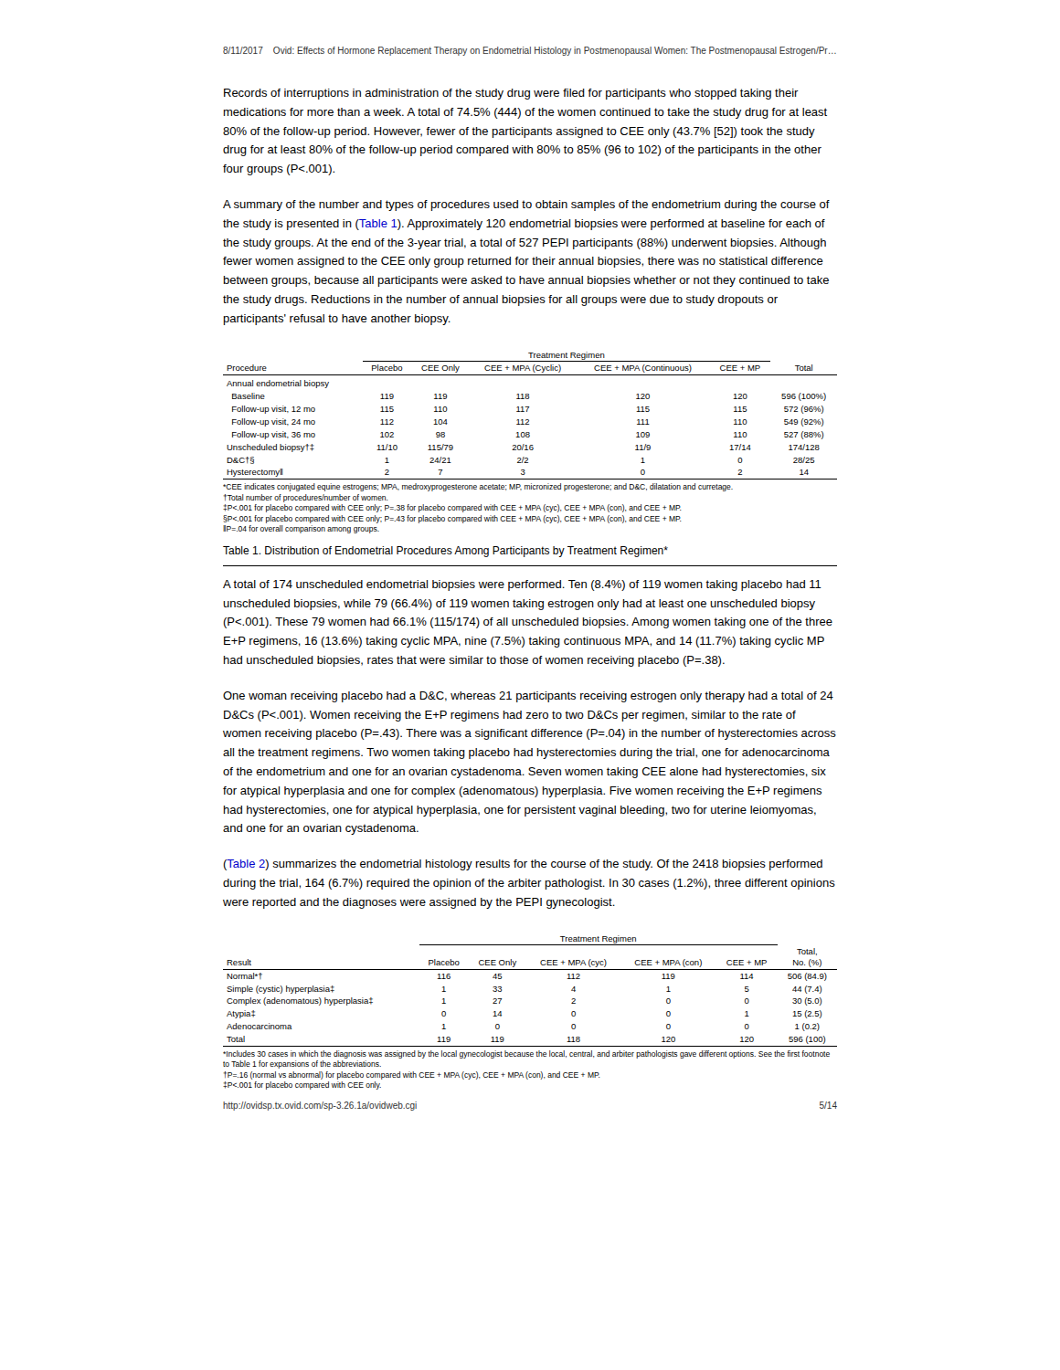8/11/2017 Ovid: Effects of Hormone Replacement Therapy on Endometrial Histology in Postmenopausal Women: The Postmenopausal Estrogen/Progesti…
Records of interruptions in administration of the study drug were filed for participants who stopped taking their medications for more than a week. A total of 74.5% (444) of the women continued to take the study drug for at least 80% of the follow-up period. However, fewer of the participants assigned to CEE only (43.7% [52]) took the study drug for at least 80% of the follow-up period compared with 80% to 85% (96 to 102) of the participants in the other four groups (P<.001).
A summary of the number and types of procedures used to obtain samples of the endometrium during the course of the study is presented in (Table 1). Approximately 120 endometrial biopsies were performed at baseline for each of the study groups. At the end of the 3-year trial, a total of 527 PEPI participants (88%) underwent biopsies. Although fewer women assigned to the CEE only group returned for their annual biopsies, there was no statistical difference between groups, because all participants were asked to have annual biopsies whether or not they continued to take the study drugs. Reductions in the number of annual biopsies for all groups were due to study dropouts or participants' refusal to have another biopsy.
| | Treatment Regimen | |
| --- | --- | --- |
| Procedure | Placebo | CEE Only | CEE + MPA (Cyclic) | CEE + MPA (Continuous) | CEE + MP | Total |
| Annual endometrial biopsy | | | | | | |
| Baseline | 119 | 119 | 118 | 120 | 120 | 596 (100%) |
| Follow-up visit, 12 mo | 115 | 110 | 117 | 115 | 115 | 572 (96%) |
| Follow-up visit, 24 mo | 112 | 104 | 112 | 111 | 110 | 549 (92%) |
| Follow-up visit, 36 mo | 102 | 98 | 108 | 109 | 110 | 527 (88%) |
| Unscheduled biopsy†‡ | 11/10 | 115/79 | 20/16 | 11/9 | 17/14 | 174/128 |
| D&C†§ | 1 | 24/21 | 2/2 | 1 | 0 | 28/25 |
| Hysterectomy‖ | 2 | 7 | 3 | 0 | 2 | 14 |
*CEE indicates conjugated equine estrogens; MPA, medroxyprogesterone acetate; MP, micronized progesterone; and D&C, dilatation and curretage.
†Total number of procedures/number of women.
‡P<.001 for placebo compared with CEE only; P=.38 for placebo compared with CEE + MPA (cyc), CEE + MPA (con), and CEE + MP.
§P<.001 for placebo compared with CEE only; P=.43 for placebo compared with CEE + MPA (cyc), CEE + MPA (con), and CEE + MP.
‖P=.04 for overall comparison among groups.
Table 1. Distribution of Endometrial Procedures Among Participants by Treatment Regimen*
A total of 174 unscheduled endometrial biopsies were performed. Ten (8.4%) of 119 women taking placebo had 11 unscheduled biopsies, while 79 (66.4%) of 119 women taking estrogen only had at least one unscheduled biopsy (P<.001). These 79 women had 66.1% (115/174) of all unscheduled biopsies. Among women taking one of the three E+P regimens, 16 (13.6%) taking cyclic MPA, nine (7.5%) taking continuous MPA, and 14 (11.7%) taking cyclic MP had unscheduled biopsies, rates that were similar to those of women receiving placebo (P=.38).
One woman receiving placebo had a D&C, whereas 21 participants receiving estrogen only therapy had a total of 24 D&Cs (P<.001). Women receiving the E+P regimens had zero to two D&Cs per regimen, similar to the rate of women receiving placebo (P=.43). There was a significant difference (P=.04) in the number of hysterectomies across all the treatment regimens. Two women taking placebo had hysterectomies during the trial, one for adenocarcinoma of the endometrium and one for an ovarian cystadenoma. Seven women taking CEE alone had hysterectomies, six for atypical hyperplasia and one for complex (adenomatous) hyperplasia. Five women receiving the E+P regimens had hysterectomies, one for atypical hyperplasia, one for persistent vaginal bleeding, two for uterine leiomyomas, and one for an ovarian cystadenoma.
(Table 2) summarizes the endometrial histology results for the course of the study. Of the 2418 biopsies performed during the trial, 164 (6.7%) required the opinion of the arbiter pathologist. In 30 cases (1.2%), three different opinions were reported and the diagnoses were assigned by the PEPI gynecologist.
| | Treatment Regimen | |
| --- | --- | --- |
| Result | Placebo | CEE Only | CEE + MPA (cyc) | CEE + MPA (con) | CEE + MP | Total, No. (%) |
| Normal*† | 116 | 45 | 112 | 119 | 114 | 506 (84.9) |
| Simple (cystic) hyperplasia‡ | 1 | 33 | 4 | 1 | 5 | 44 (7.4) |
| Complex (adenomatous) hyperplasia‡ | 1 | 27 | 2 | 0 | 0 | 30 (5.0) |
| Atypia‡ | 0 | 14 | 0 | 0 | 1 | 15 (2.5) |
| Adenocarcinoma | 1 | 0 | 0 | 0 | 0 | 1 (0.2) |
| Total | 119 | 119 | 118 | 120 | 120 | 596 (100) |
*Includes 30 cases in which the diagnosis was assigned by the local gynecologist because the local, central, and arbiter pathologists gave different options. See the first footnote to Table 1 for expansions of the abbreviations.
†P=.16 (normal vs abnormal) for placebo compared with CEE + MPA (cyc), CEE + MPA (con), and CEE + MP.
‡P<.001 for placebo compared with CEE only.
http://ovidsp.tx.ovid.com/sp-3.26.1a/ovidweb.cgi 5/14